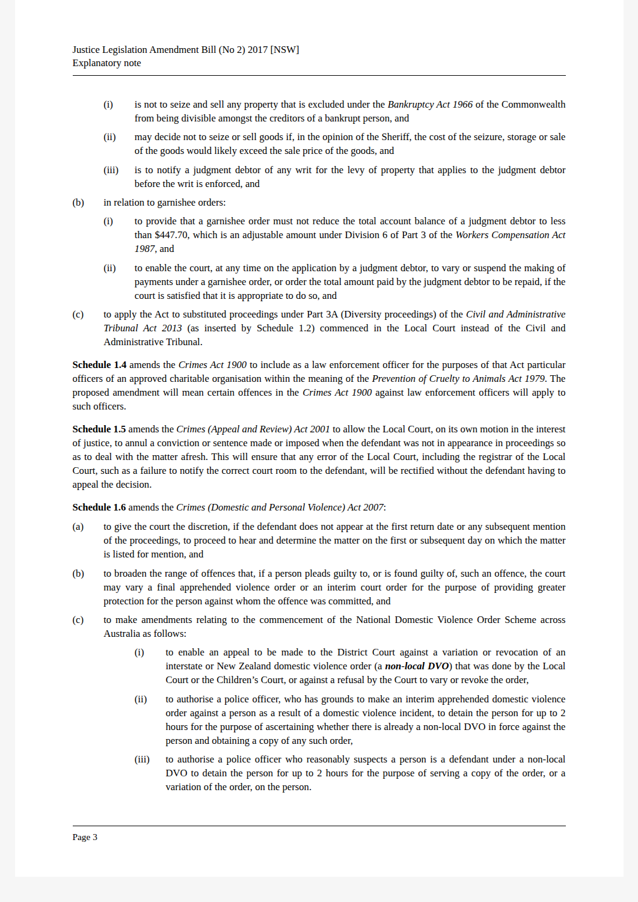Justice Legislation Amendment Bill (No 2) 2017 [NSW]
Explanatory note
(i) is not to seize and sell any property that is excluded under the Bankruptcy Act 1966 of the Commonwealth from being divisible amongst the creditors of a bankrupt person, and
(ii) may decide not to seize or sell goods if, in the opinion of the Sheriff, the cost of the seizure, storage or sale of the goods would likely exceed the sale price of the goods, and
(iii) is to notify a judgment debtor of any writ for the levy of property that applies to the judgment debtor before the writ is enforced, and
(b) in relation to garnishee orders:
(i) to provide that a garnishee order must not reduce the total account balance of a judgment debtor to less than $447.70, which is an adjustable amount under Division 6 of Part 3 of the Workers Compensation Act 1987, and
(ii) to enable the court, at any time on the application by a judgment debtor, to vary or suspend the making of payments under a garnishee order, or order the total amount paid by the judgment debtor to be repaid, if the court is satisfied that it is appropriate to do so, and
(c) to apply the Act to substituted proceedings under Part 3A (Diversity proceedings) of the Civil and Administrative Tribunal Act 2013 (as inserted by Schedule 1.2) commenced in the Local Court instead of the Civil and Administrative Tribunal.
Schedule 1.4 amends the Crimes Act 1900 to include as a law enforcement officer for the purposes of that Act particular officers of an approved charitable organisation within the meaning of the Prevention of Cruelty to Animals Act 1979. The proposed amendment will mean certain offences in the Crimes Act 1900 against law enforcement officers will apply to such officers.
Schedule 1.5 amends the Crimes (Appeal and Review) Act 2001 to allow the Local Court, on its own motion in the interest of justice, to annul a conviction or sentence made or imposed when the defendant was not in appearance in proceedings so as to deal with the matter afresh. This will ensure that any error of the Local Court, including the registrar of the Local Court, such as a failure to notify the correct court room to the defendant, will be rectified without the defendant having to appeal the decision.
Schedule 1.6 amends the Crimes (Domestic and Personal Violence) Act 2007:
(a) to give the court the discretion, if the defendant does not appear at the first return date or any subsequent mention of the proceedings, to proceed to hear and determine the matter on the first or subsequent day on which the matter is listed for mention, and
(b) to broaden the range of offences that, if a person pleads guilty to, or is found guilty of, such an offence, the court may vary a final apprehended violence order or an interim court order for the purpose of providing greater protection for the person against whom the offence was committed, and
(c) to make amendments relating to the commencement of the National Domestic Violence Order Scheme across Australia as follows:
(i) to enable an appeal to be made to the District Court against a variation or revocation of an interstate or New Zealand domestic violence order (a non-local DVO) that was done by the Local Court or the Children’s Court, or against a refusal by the Court to vary or revoke the order,
(ii) to authorise a police officer, who has grounds to make an interim apprehended domestic violence order against a person as a result of a domestic violence incident, to detain the person for up to 2 hours for the purpose of ascertaining whether there is already a non-local DVO in force against the person and obtaining a copy of any such order,
(iii) to authorise a police officer who reasonably suspects a person is a defendant under a non-local DVO to detain the person for up to 2 hours for the purpose of serving a copy of the order, or a variation of the order, on the person.
Page 3